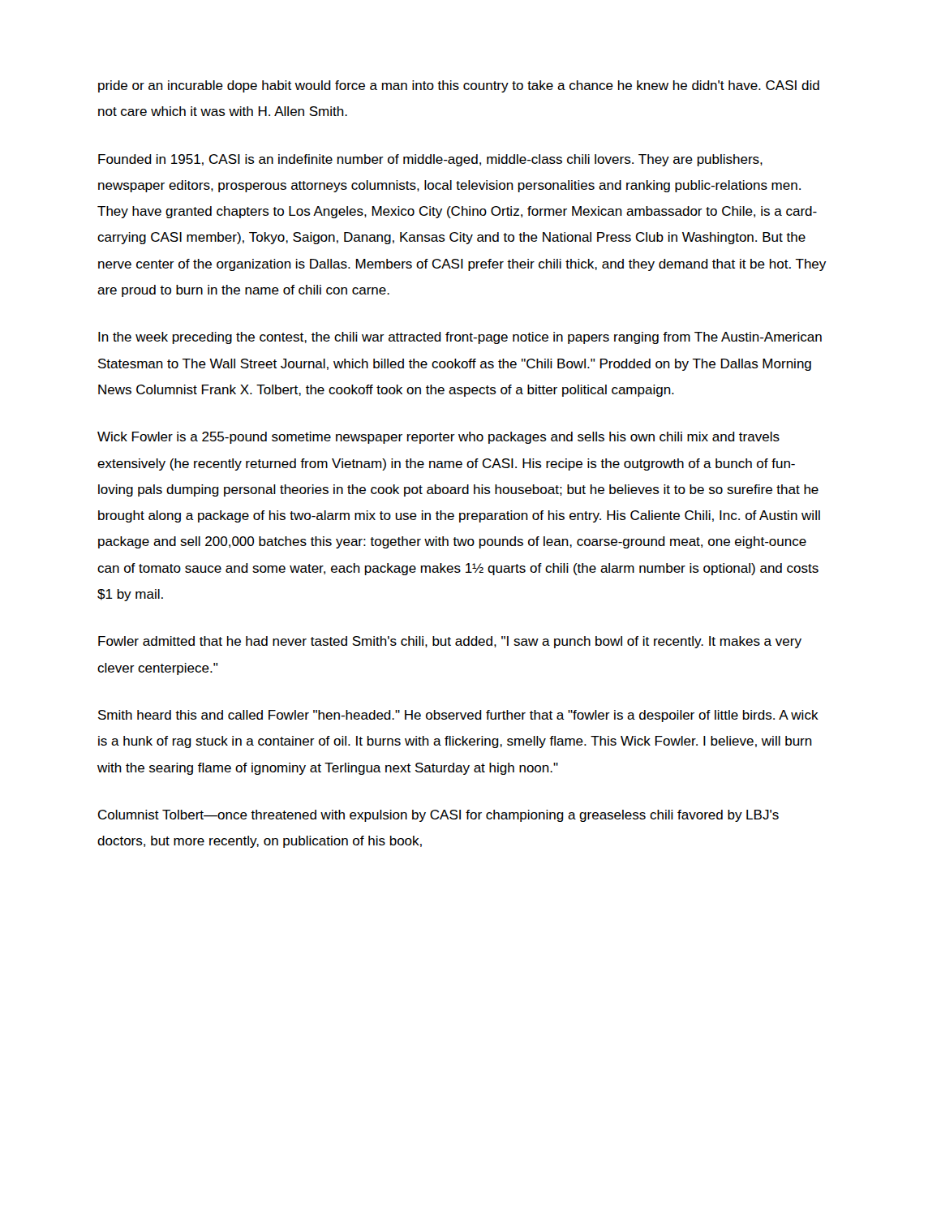pride or an incurable dope habit would force a man into this country to take a chance he knew he didn't have. CASI did not care which it was with H. Allen Smith.
Founded in 1951, CASI is an indefinite number of middle-aged, middle-class chili lovers. They are publishers, newspaper editors, prosperous attorneys columnists, local television personalities and ranking public-relations men. They have granted chapters to Los Angeles, Mexico City (Chino Ortiz, former Mexican ambassador to Chile, is a card-carrying CASI member), Tokyo, Saigon, Danang, Kansas City and to the National Press Club in Washington. But the nerve center of the organization is Dallas. Members of CASI prefer their chili thick, and they demand that it be hot. They are proud to burn in the name of chili con carne.
In the week preceding the contest, the chili war attracted front-page notice in papers ranging from The Austin-American Statesman to The Wall Street Journal, which billed the cookoff as the "Chili Bowl." Prodded on by The Dallas Morning News Columnist Frank X. Tolbert, the cookoff took on the aspects of a bitter political campaign.
Wick Fowler is a 255-pound sometime newspaper reporter who packages and sells his own chili mix and travels extensively (he recently returned from Vietnam) in the name of CASI. His recipe is the outgrowth of a bunch of fun-loving pals dumping personal theories in the cook pot aboard his houseboat; but he believes it to be so surefire that he brought along a package of his two-alarm mix to use in the preparation of his entry. His Caliente Chili, Inc. of Austin will package and sell 200,000 batches this year: together with two pounds of lean, coarse-ground meat, one eight-ounce can of tomato sauce and some water, each package makes 1½ quarts of chili (the alarm number is optional) and costs $1 by mail.
Fowler admitted that he had never tasted Smith's chili, but added, "I saw a punch bowl of it recently. It makes a very clever centerpiece."
Smith heard this and called Fowler "hen-headed." He observed further that a "fowler is a despoiler of little birds. A wick is a hunk of rag stuck in a container of oil. It burns with a flickering, smelly flame. This Wick Fowler. I believe, will burn with the searing flame of ignominy at Terlingua next Saturday at high noon."
Columnist Tolbert—once threatened with expulsion by CASI for championing a greaseless chili favored by LBJ's doctors, but more recently, on publication of his book,